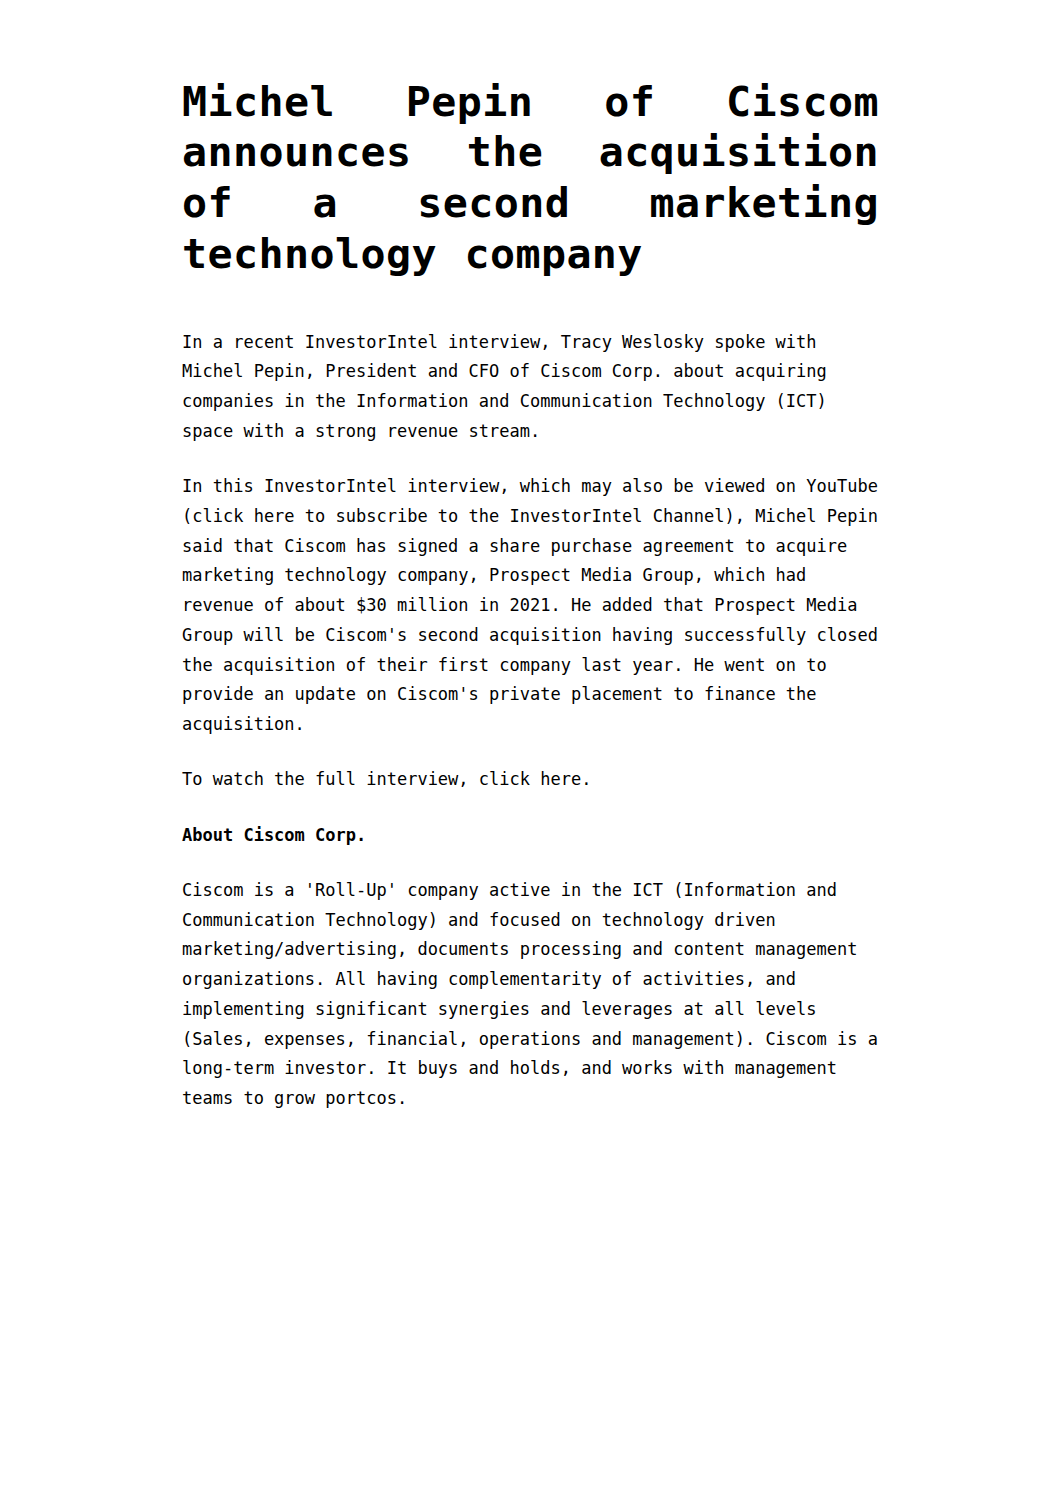Michel Pepin of Ciscom announces the acquisition of a second marketing technology company
In a recent InvestorIntel interview, Tracy Weslosky spoke with Michel Pepin, President and CFO of Ciscom Corp. about acquiring companies in the Information and Communication Technology (ICT) space with a strong revenue stream.
In this InvestorIntel interview, which may also be viewed on YouTube (click here to subscribe to the InvestorIntel Channel), Michel Pepin said that Ciscom has signed a share purchase agreement to acquire marketing technology company, Prospect Media Group, which had revenue of about $30 million in 2021. He added that Prospect Media Group will be Ciscom's second acquisition having successfully closed the acquisition of their first company last year. He went on to provide an update on Ciscom's private placement to finance the acquisition.
To watch the full interview, click here.
About Ciscom Corp.
Ciscom is a 'Roll-Up' company active in the ICT (Information and Communication Technology) and focused on technology driven marketing/advertising, documents processing and content management organizations. All having complementarity of activities, and implementing significant synergies and leverages at all levels (Sales, expenses, financial, operations and management). Ciscom is a long-term investor. It buys and holds, and works with management teams to grow portcos.